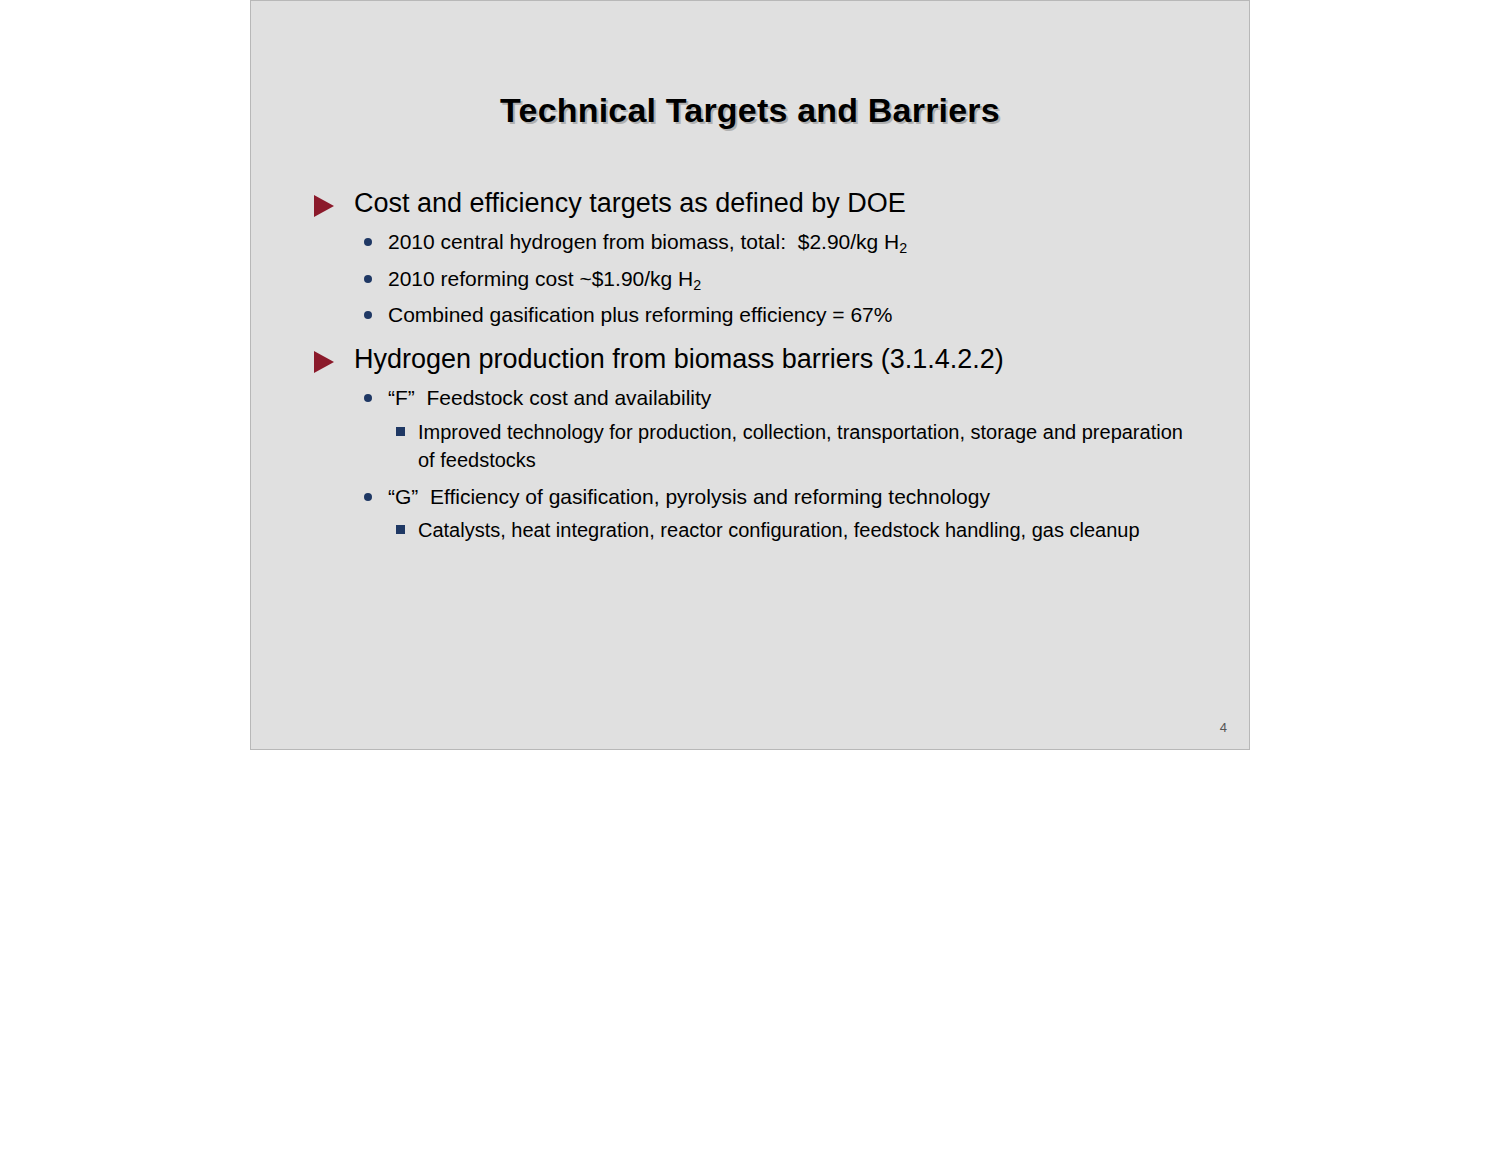Technical Targets and Barriers
Cost and efficiency targets as defined by DOE
2010 central hydrogen from biomass, total: $2.90/kg H2
2010 reforming cost ~$1.90/kg H2
Combined gasification plus reforming efficiency = 67%
Hydrogen production from biomass barriers (3.1.4.2.2)
“F” Feedstock cost and availability
Improved technology for production, collection, transportation, storage and preparation of feedstocks
“G” Efficiency of gasification, pyrolysis and reforming technology
Catalysts, heat integration, reactor configuration, feedstock handling, gas cleanup
4